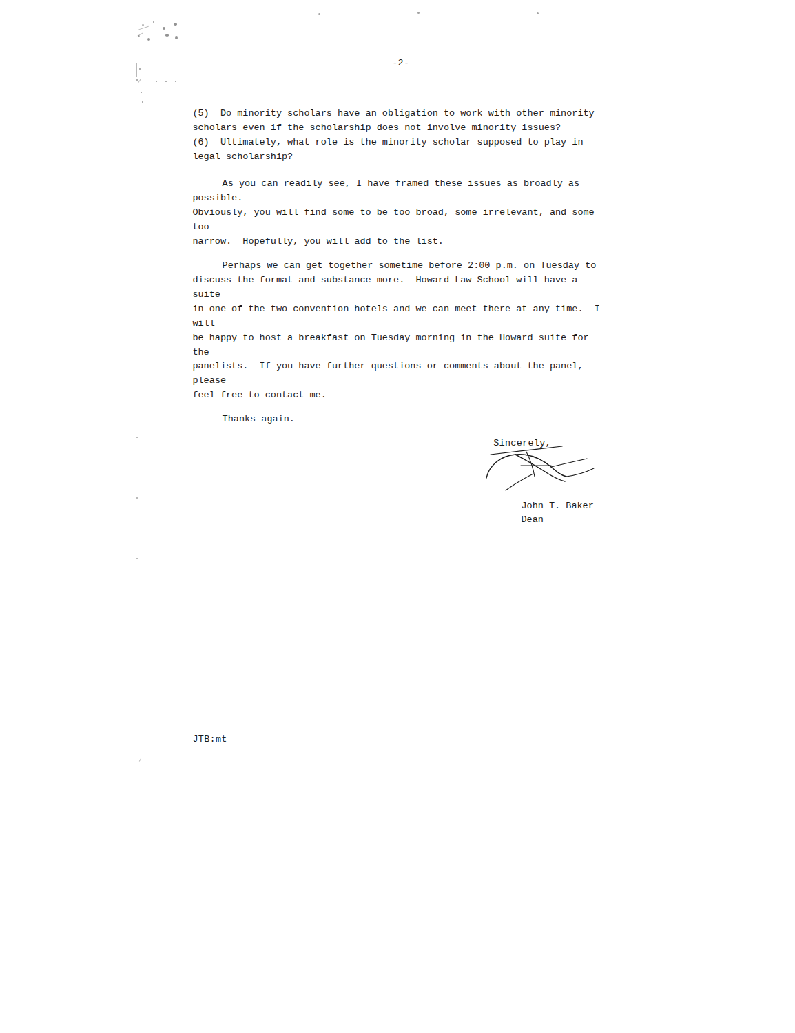-2-
(5) Do minority scholars have an obligation to work with other minority scholars even if the scholarship does not involve minority issues? (6) Ultimately, what role is the minority scholar supposed to play in legal scholarship?
As you can readily see, I have framed these issues as broadly as possible. Obviously, you will find some to be too broad, some irrelevant, and some too narrow. Hopefully, you will add to the list.
Perhaps we can get together sometime before 2:00 p.m. on Tuesday to discuss the format and substance more. Howard Law School will have a suite in one of the two convention hotels and we can meet there at any time. I will be happy to host a breakfast on Tuesday morning in the Howard suite for the panelists. If you have further questions or comments about the panel, please feel free to contact me.
Thanks again.
Sincerely,
John T. Baker
Dean
JTB:mt